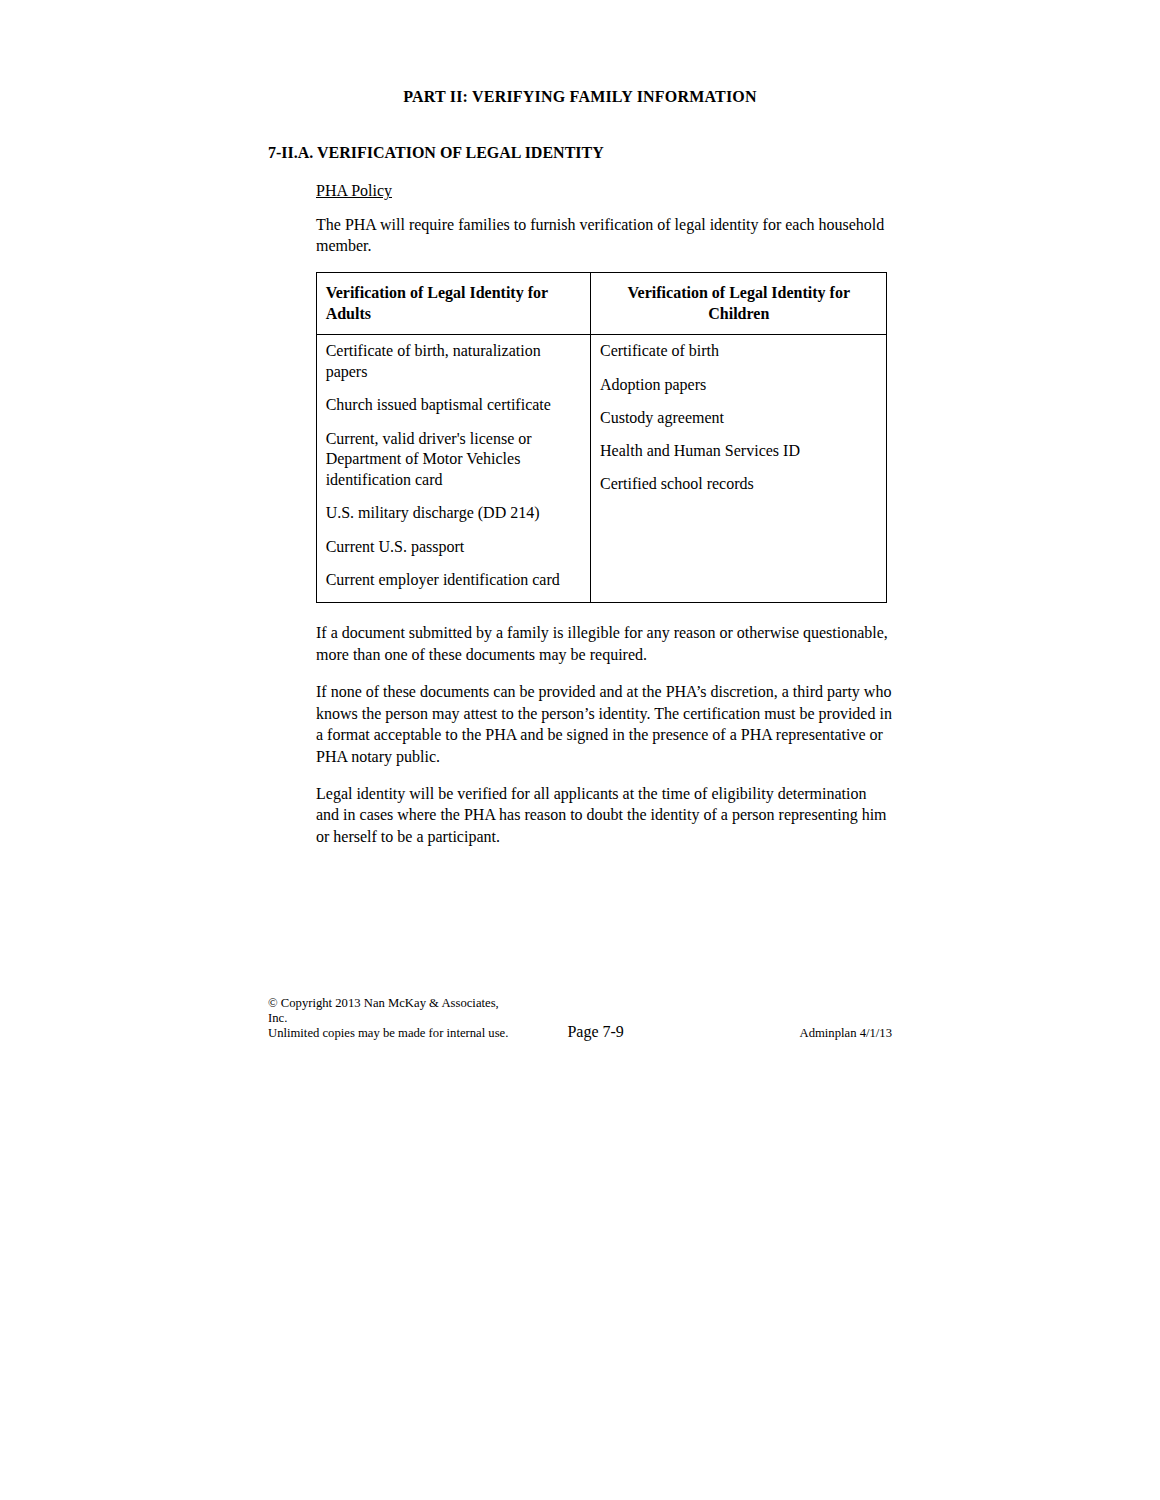PART II: VERIFYING FAMILY INFORMATION
7-II.A. VERIFICATION OF LEGAL IDENTITY
PHA Policy
The PHA will require families to furnish verification of legal identity for each household member.
| Verification of Legal Identity for Adults | Verification of Legal Identity for Children |
| --- | --- |
| Certificate of birth, naturalization papers Church issued baptismal certificate Current, valid driver's license or Department of Motor Vehicles identification card U.S. military discharge (DD 214) Current U.S. passport Current employer identification card | Certificate of birth Adoption papers Custody agreement Health and Human Services ID Certified school records |
If a document submitted by a family is illegible for any reason or otherwise questionable, more than one of these documents may be required.
If none of these documents can be provided and at the PHA’s discretion, a third party who knows the person may attest to the person’s identity. The certification must be provided in a format acceptable to the PHA and be signed in the presence of a PHA representative or PHA notary public.
Legal identity will be verified for all applicants at the time of eligibility determination and in cases where the PHA has reason to doubt the identity of a person representing him or herself to be a participant.
| © Copyright 2013 Nan McKay & Associates, Inc. Unlimited copies may be made for internal use. | Page 7-9 | Adminplan 4/1/13 |